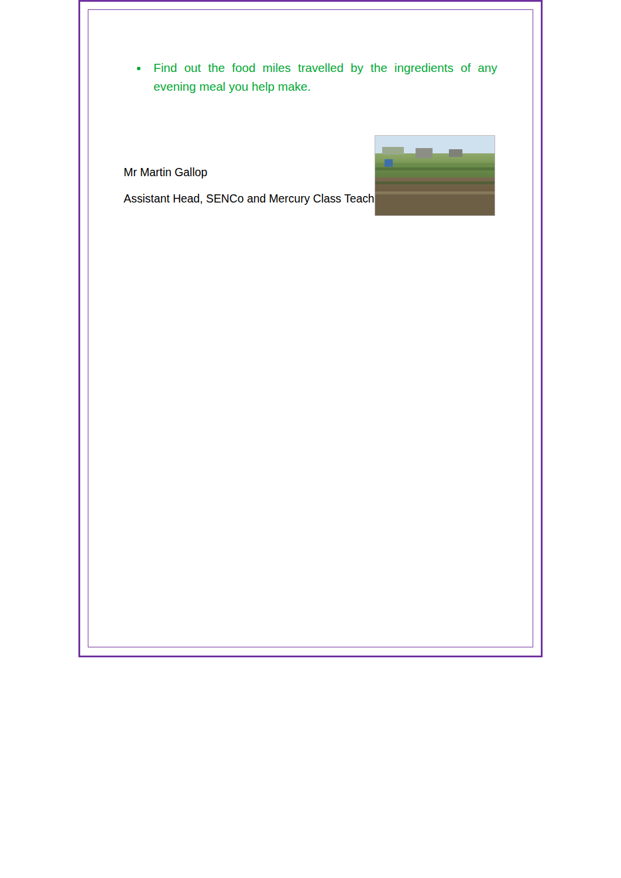Find out the food miles travelled by the ingredients of any evening meal you help make.
Mr Martin Gallop
Assistant Head, SENCo and Mercury Class Teacher